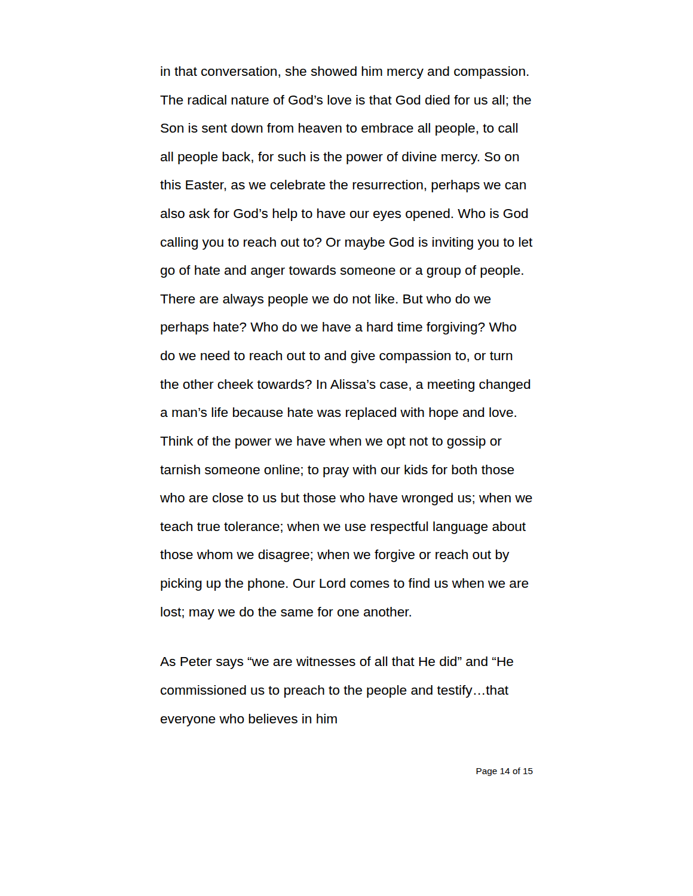in that conversation, she showed him mercy and compassion. The radical nature of God’s love is that God died for us all; the Son is sent down from heaven to embrace all people, to call all people back, for such is the power of divine mercy. So on this Easter, as we celebrate the resurrection, perhaps we can also ask for God’s help to have our eyes opened. Who is God calling you to reach out to? Or maybe God is inviting you to let go of hate and anger towards someone or a group of people. There are always people we do not like. But who do we perhaps hate? Who do we have a hard time forgiving? Who do we need to reach out to and give compassion to, or turn the other cheek towards? In Alissa’s case, a meeting changed a man’s life because hate was replaced with hope and love. Think of the power we have when we opt not to gossip or tarnish someone online; to pray with our kids for both those who are close to us but those who have wronged us; when we teach true tolerance; when we use respectful language about those whom we disagree; when we forgive or reach out by picking up the phone. Our Lord comes to find us when we are lost; may we do the same for one another.
As Peter says “we are witnesses of all that He did” and “He commissioned us to preach to the people and testify…that everyone who believes in him
Page 14 of 15